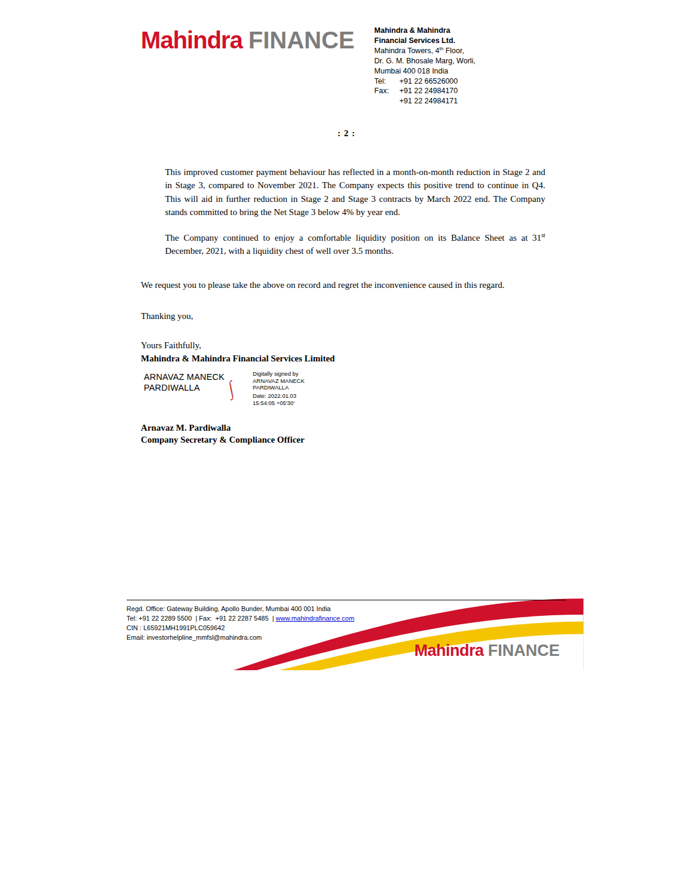Mahindra FINANCE
Mahindra & Mahindra
Financial Services Ltd.
Mahindra Towers, 4th Floor,
Dr. G. M. Bhosale Marg, Worli,
Mumbai 400 018 India
Tel:+91 22 66526000 Fax:+91 22 24984170
+91 22 24984171
: 2 :
This improved customer payment behaviour has reflected in a month-on-month reduction in Stage 2 and in Stage 3, compared to November 2021. The Company expects this positive trend to continue in Q4. This will aid in further reduction in Stage 2 and Stage 3 contracts by March 2022 end. The Company stands committed to bring the Net Stage 3 below 4% by year end.
The Company continued to enjoy a comfortable liquidity position on its Balance Sheet as at 31st December, 2021, with a liquidity chest of well over 3.5 months.
We request you to please take the above on record and regret the inconvenience caused in this regard.
Thanking you,
Yours Faithfully,
Mahindra & Mahindra Financial Services Limited
ARNAVAZ MANECK PARDIWALLA
∫
Digitally signed by
ARNAVAZ MANECK
PARDIWALLA
Date: 2022.01.03
15:54:05 +05'30'
Arnavaz M. Pardiwalla
Company Secretary & Compliance Officer
Mahindra FINANCE
Regd. Office: Gateway Building, Apollo Bunder, Mumbai 400 001 India
Tel: +91 22 2289 5500 | Fax: +91 22 2287 5485 | www.mahindrafinance.com
CIN : L65921MH1991PLC059642
Email: investorhelpline_mmfsl@mahindra.com